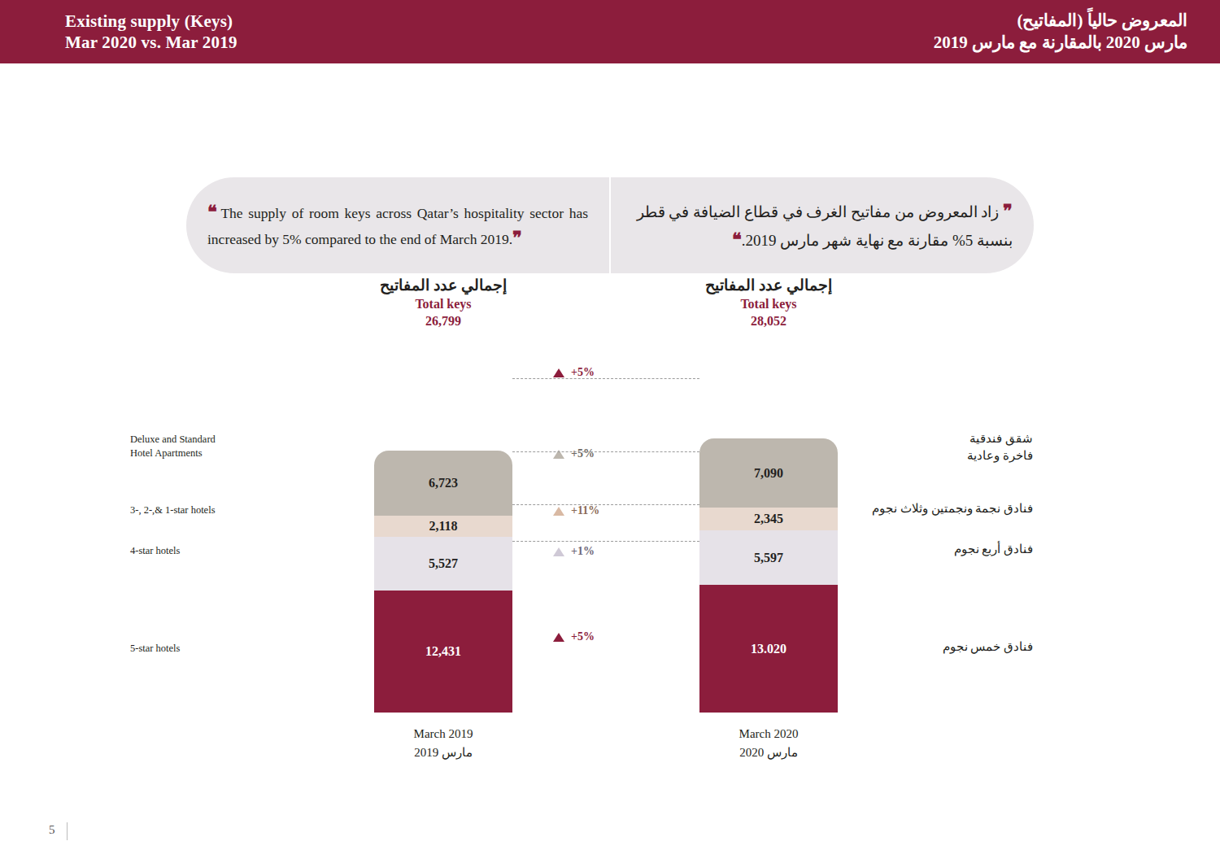Existing supply (Keys)
Mar 2020 vs. Mar 2019
المعروض حالياً (المفاتيح)
مارس 2020 بالمقارنة مع مارس 2019
❝ The supply of room keys across Qatar’s hospitality sector has increased by 5% compared to the end of March 2019.❞
❞ زاد المعروض من مفاتيح الغرف في قطاع الضيافة في قطر بنسبة 5% مقارنة مع نهاية شهر مارس 2019.❝
إجمالي عدد المفاتيح
Total keys
26,799
إجمالي عدد المفاتيح
Total keys
28,052
+5%
6,723
2,118
5,527
12,431
7,090
2,345
5,597
13.020
+5%
+11%
+1%
+5%
Deluxe and Standard
Hotel Apartments
3-, 2-,& 1-star hotels
4-star hotels
5-star hotels
شقق فندقية
فاخرة وعادية
فنادق نجمة ونجمتين وثلاث نجوم
فنادق أربع نجوم
فنادق خمس نجوم
March 2019
مارس 2019
March 2020
مارس 2020
5